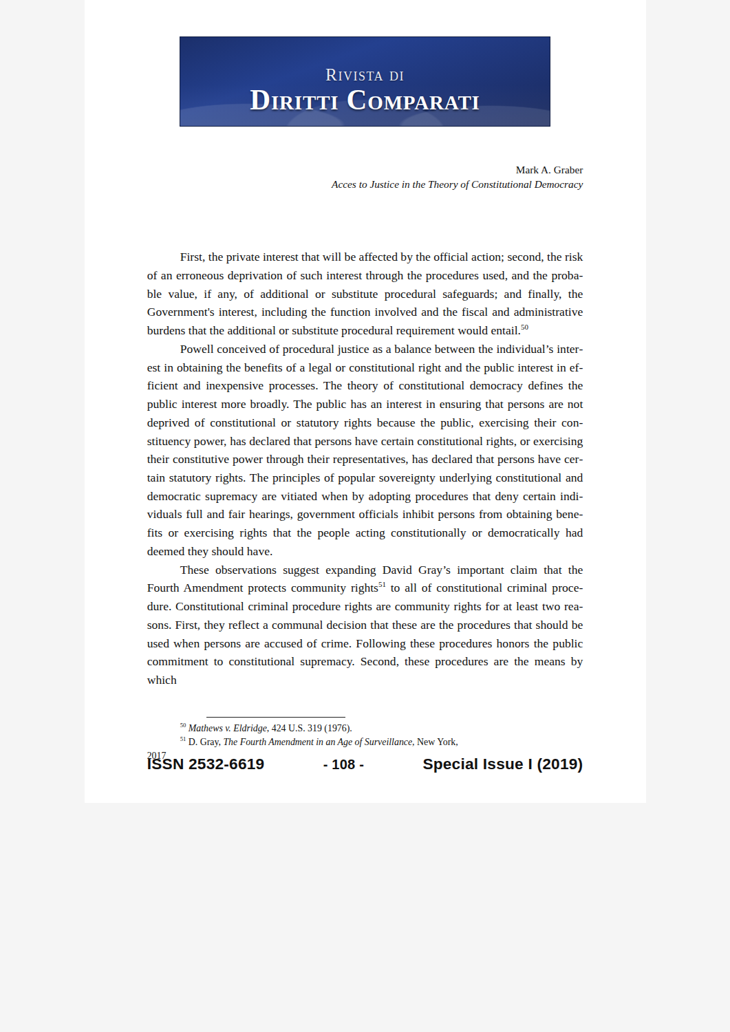Rivista di
Diritti Comparati
Mark A. Graber
Acces to Justice in the Theory of Constitutional Democracy
First, the private interest that will be affected by the official action; second, the risk of an erroneous deprivation of such interest through the procedures used, and the probable value, if any, of additional or substitute procedural safeguards; and finally, the Government's interest, including the function involved and the fiscal and administrative burdens that the additional or substitute procedural requirement would entail.50
Powell conceived of procedural justice as a balance between the individual’s interest in obtaining the benefits of a legal or constitutional right and the public interest in efficient and inexpensive processes. The theory of constitutional democracy defines the public interest more broadly. The public has an interest in ensuring that persons are not deprived of constitutional or statutory rights because the public, exercising their constituency power, has declared that persons have certain constitutional rights, or exercising their constitutive power through their representatives, has declared that persons have certain statutory rights. The principles of popular sovereignty underlying constitutional and democratic supremacy are vitiated when by adopting procedures that deny certain individuals full and fair hearings, government officials inhibit persons from obtaining benefits or exercising rights that the people acting constitutionally or democratically had deemed they should have.
These observations suggest expanding David Gray’s important claim that the Fourth Amendment protects community rights51 to all of constitutional criminal procedure. Constitutional criminal procedure rights are community rights for at least two reasons. First, they reflect a communal decision that these are the procedures that should be used when persons are accused of crime. Following these procedures honors the public commitment to constitutional supremacy. Second, these procedures are the means by which
50 Mathews v. Eldridge, 424 U.S. 319 (1976).
51 D. Gray, The Fourth Amendment in an Age of Surveillance, New York,
2017
ISSN 2532-6619
- 108 -
Special Issue I (2019)